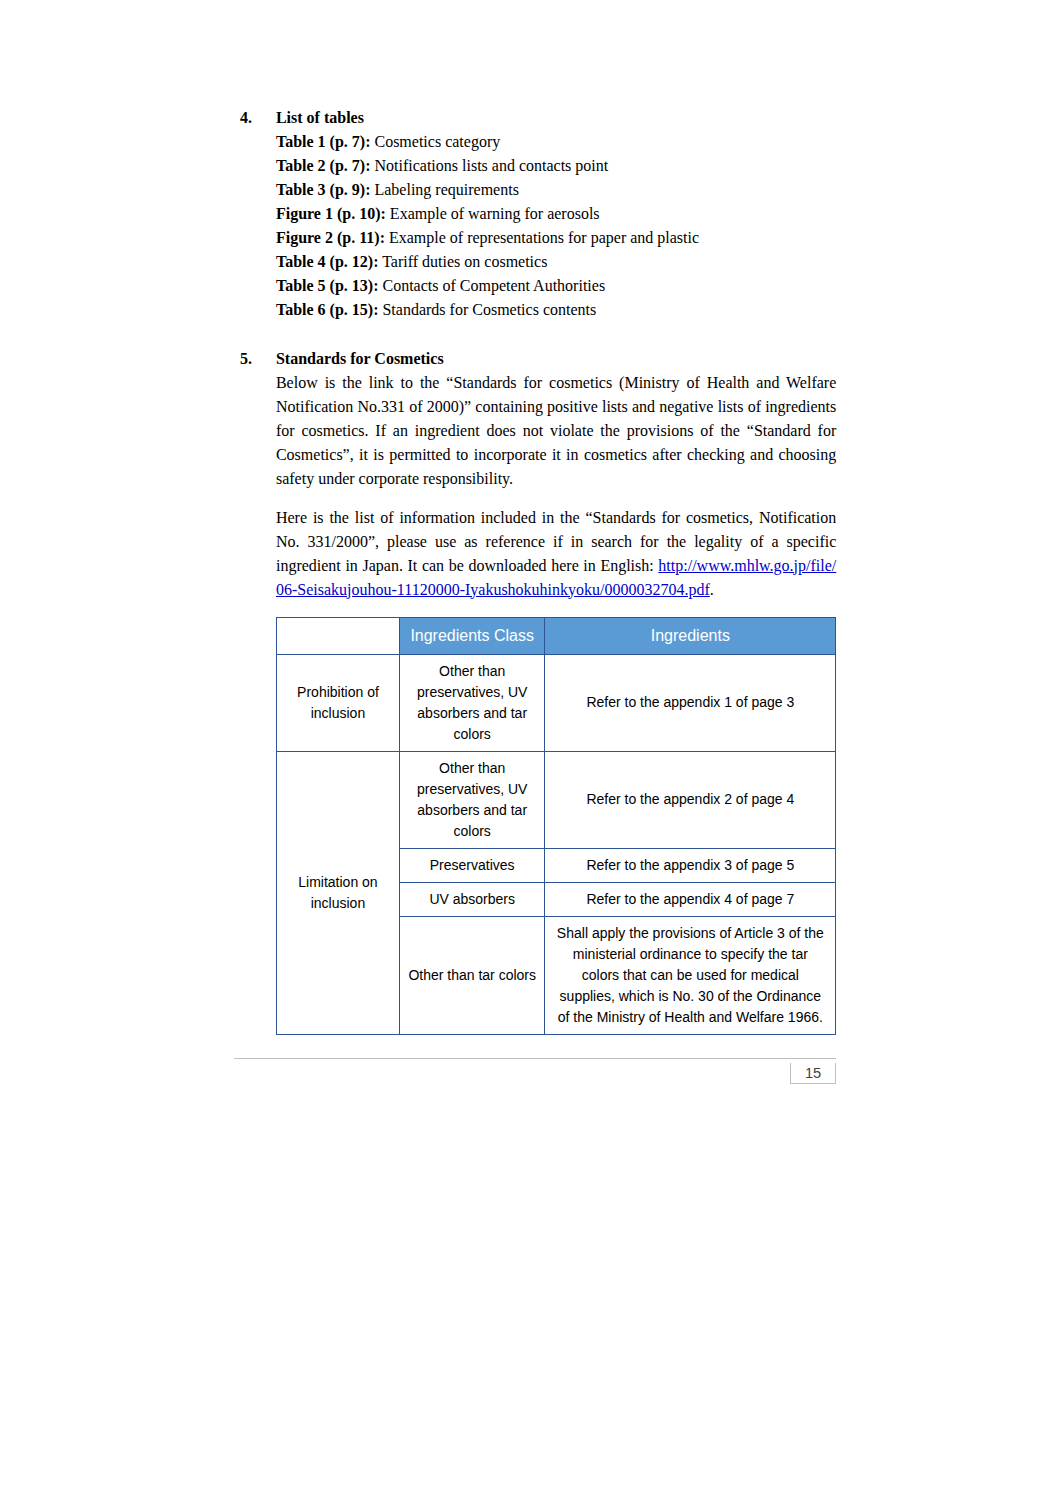4. List of tables
Table 1 (p. 7): Cosmetics category
Table 2 (p. 7): Notifications lists and contacts point
Table 3 (p. 9): Labeling requirements
Figure 1 (p. 10): Example of warning for aerosols
Figure 2 (p. 11): Example of representations for paper and plastic
Table 4 (p. 12): Tariff duties on cosmetics
Table 5 (p. 13): Contacts of Competent Authorities
Table 6 (p. 15): Standards for Cosmetics contents
5. Standards for Cosmetics
Below is the link to the “Standards for cosmetics (Ministry of Health and Welfare Notification No.331 of 2000)” containing positive lists and negative lists of ingredients for cosmetics. If an ingredient does not violate the provisions of the “Standard for Cosmetics”, it is permitted to incorporate it in cosmetics after checking and choosing safety under corporate responsibility.
Here is the list of information included in the “Standards for cosmetics, Notification No. 331/2000”, please use as reference if in search for the legality of a specific ingredient in Japan. It can be downloaded here in English: http://www.mhlw.go.jp/file/06-Seisakujouhou-11120000-Iyakushokuhinkyoku/0000032704.pdf.
| | Ingredients Class | Ingredients |
| --- | --- | --- |
| Prohibition of inclusion | Other than preservatives, UV absorbers and tar colors | Refer to the appendix 1 of page 3 |
| Limitation on inclusion | Other than preservatives, UV absorbers and tar colors | Refer to the appendix 2 of page 4 |
| Preservatives | Refer to the appendix 3 of page 5 |
| UV absorbers | Refer to the appendix 4 of page 7 |
| Other than tar colors | Shall apply the provisions of Article 3 of the ministerial ordinance to specify the tar colors that can be used for medical supplies, which is No. 30 of the Ordinance of the Ministry of Health and Welfare 1966. |
15